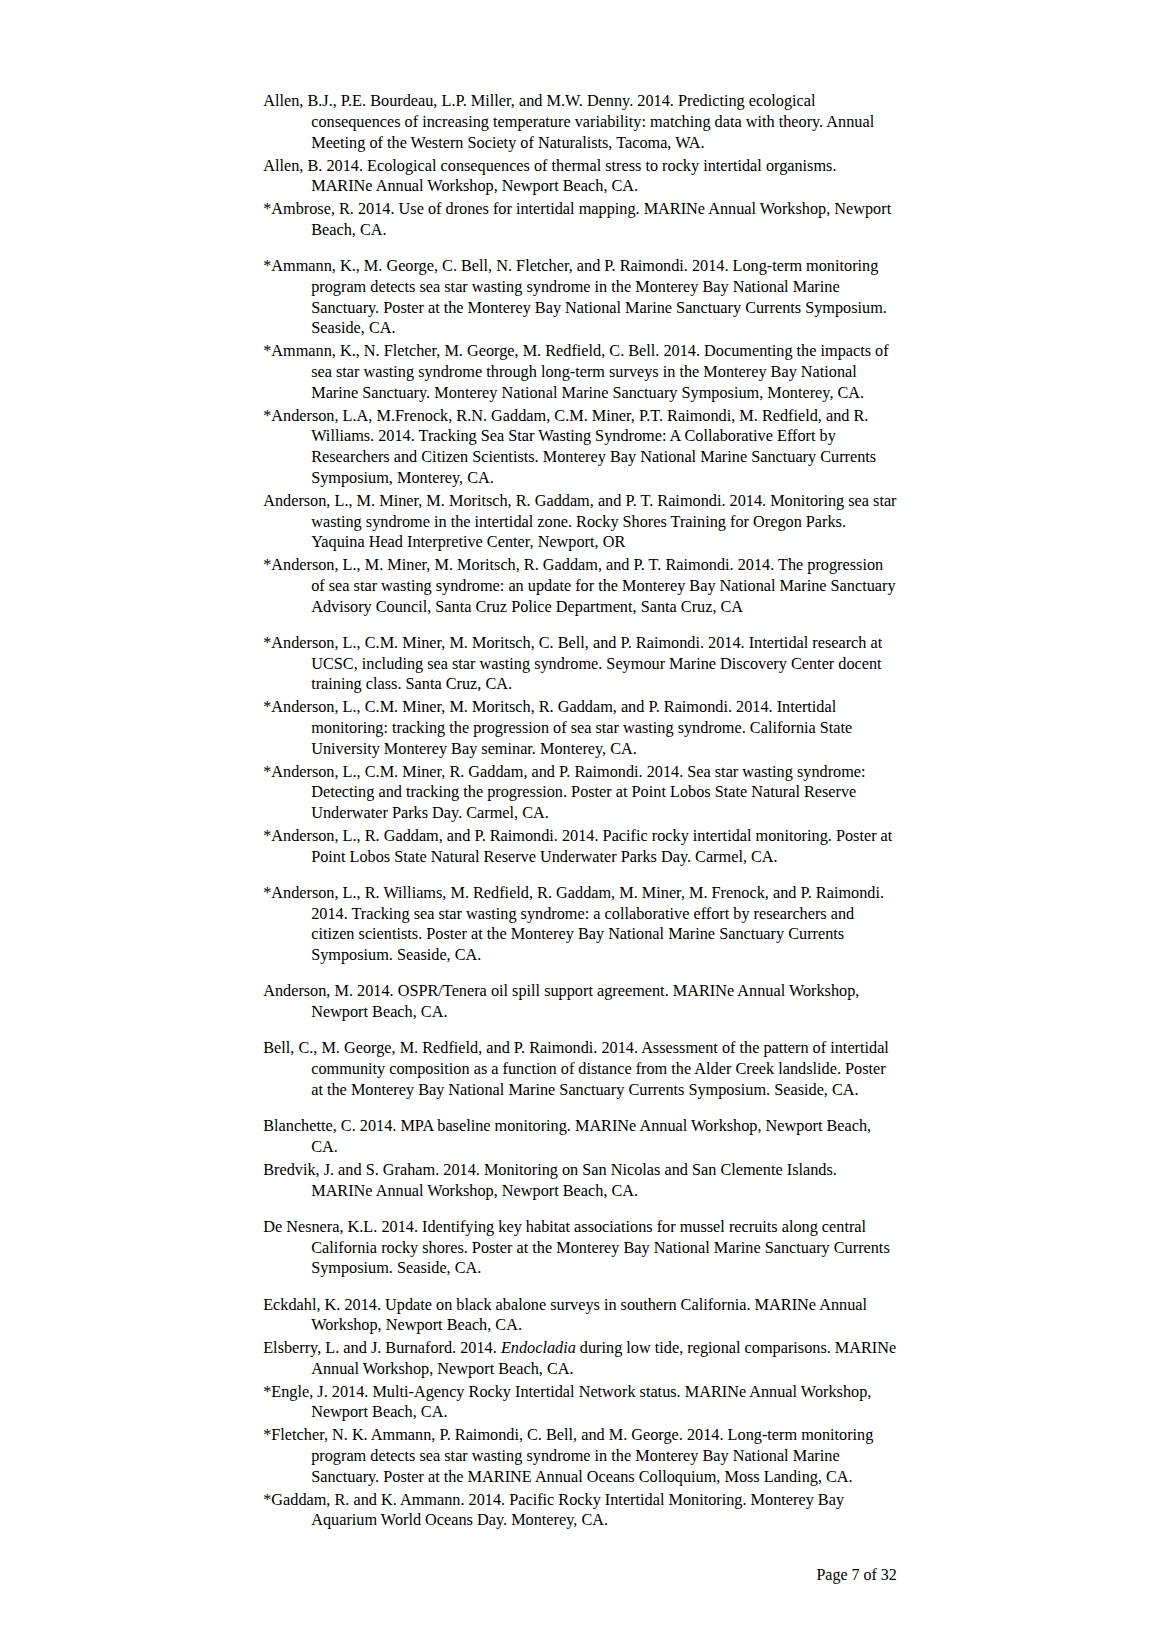Allen, B.J., P.E. Bourdeau, L.P. Miller, and M.W. Denny. 2014. Predicting ecological consequences of increasing temperature variability: matching data with theory. Annual Meeting of the Western Society of Naturalists, Tacoma, WA.
Allen, B. 2014. Ecological consequences of thermal stress to rocky intertidal organisms. MARINe Annual Workshop, Newport Beach, CA.
*Ambrose, R. 2014. Use of drones for intertidal mapping. MARINe Annual Workshop, Newport Beach, CA.
*Ammann, K., M. George, C. Bell, N. Fletcher, and P. Raimondi. 2014. Long-term monitoring program detects sea star wasting syndrome in the Monterey Bay National Marine Sanctuary. Poster at the Monterey Bay National Marine Sanctuary Currents Symposium. Seaside, CA.
*Ammann, K., N. Fletcher, M. George, M. Redfield, C. Bell. 2014. Documenting the impacts of sea star wasting syndrome through long-term surveys in the Monterey Bay National Marine Sanctuary. Monterey National Marine Sanctuary Symposium, Monterey, CA.
*Anderson, L.A, M.Frenock, R.N. Gaddam, C.M. Miner, P.T. Raimondi, M. Redfield, and R. Williams. 2014. Tracking Sea Star Wasting Syndrome: A Collaborative Effort by Researchers and Citizen Scientists. Monterey Bay National Marine Sanctuary Currents Symposium, Monterey, CA.
Anderson, L., M. Miner, M. Moritsch, R. Gaddam, and P. T. Raimondi. 2014. Monitoring sea star wasting syndrome in the intertidal zone. Rocky Shores Training for Oregon Parks. Yaquina Head Interpretive Center, Newport, OR
*Anderson, L., M. Miner, M. Moritsch, R. Gaddam, and P. T. Raimondi. 2014. The progression of sea star wasting syndrome: an update for the Monterey Bay National Marine Sanctuary Advisory Council, Santa Cruz Police Department, Santa Cruz, CA
*Anderson, L., C.M. Miner, M. Moritsch, C. Bell, and P. Raimondi. 2014. Intertidal research at UCSC, including sea star wasting syndrome. Seymour Marine Discovery Center docent training class. Santa Cruz, CA.
*Anderson, L., C.M. Miner, M. Moritsch, R. Gaddam, and P. Raimondi. 2014. Intertidal monitoring: tracking the progression of sea star wasting syndrome. California State University Monterey Bay seminar. Monterey, CA.
*Anderson, L., C.M. Miner, R. Gaddam, and P. Raimondi. 2014. Sea star wasting syndrome: Detecting and tracking the progression. Poster at Point Lobos State Natural Reserve Underwater Parks Day. Carmel, CA.
*Anderson, L., R. Gaddam, and P. Raimondi. 2014. Pacific rocky intertidal monitoring. Poster at Point Lobos State Natural Reserve Underwater Parks Day. Carmel, CA.
*Anderson, L., R. Williams, M. Redfield, R. Gaddam, M. Miner, M. Frenock, and P. Raimondi. 2014. Tracking sea star wasting syndrome: a collaborative effort by researchers and citizen scientists. Poster at the Monterey Bay National Marine Sanctuary Currents Symposium. Seaside, CA.
Anderson, M. 2014. OSPR/Tenera oil spill support agreement. MARINe Annual Workshop, Newport Beach, CA.
Bell, C., M. George, M. Redfield, and P. Raimondi. 2014. Assessment of the pattern of intertidal community composition as a function of distance from the Alder Creek landslide. Poster at the Monterey Bay National Marine Sanctuary Currents Symposium. Seaside, CA.
Blanchette, C. 2014. MPA baseline monitoring. MARINe Annual Workshop, Newport Beach, CA.
Bredvik, J. and S. Graham. 2014. Monitoring on San Nicolas and San Clemente Islands. MARINe Annual Workshop, Newport Beach, CA.
De Nesnera, K.L. 2014. Identifying key habitat associations for mussel recruits along central California rocky shores. Poster at the Monterey Bay National Marine Sanctuary Currents Symposium. Seaside, CA.
Eckdahl, K. 2014. Update on black abalone surveys in southern California. MARINe Annual Workshop, Newport Beach, CA.
Elsberry, L. and J. Burnaford. 2014. Endocladia during low tide, regional comparisons. MARINe Annual Workshop, Newport Beach, CA.
*Engle, J. 2014. Multi-Agency Rocky Intertidal Network status. MARINe Annual Workshop, Newport Beach, CA.
*Fletcher, N. K. Ammann, P. Raimondi, C. Bell, and M. George. 2014. Long-term monitoring program detects sea star wasting syndrome in the Monterey Bay National Marine Sanctuary. Poster at the MARINE Annual Oceans Colloquium, Moss Landing, CA.
*Gaddam, R. and K. Ammann. 2014. Pacific Rocky Intertidal Monitoring. Monterey Bay Aquarium World Oceans Day. Monterey, CA.
Page 7 of 32